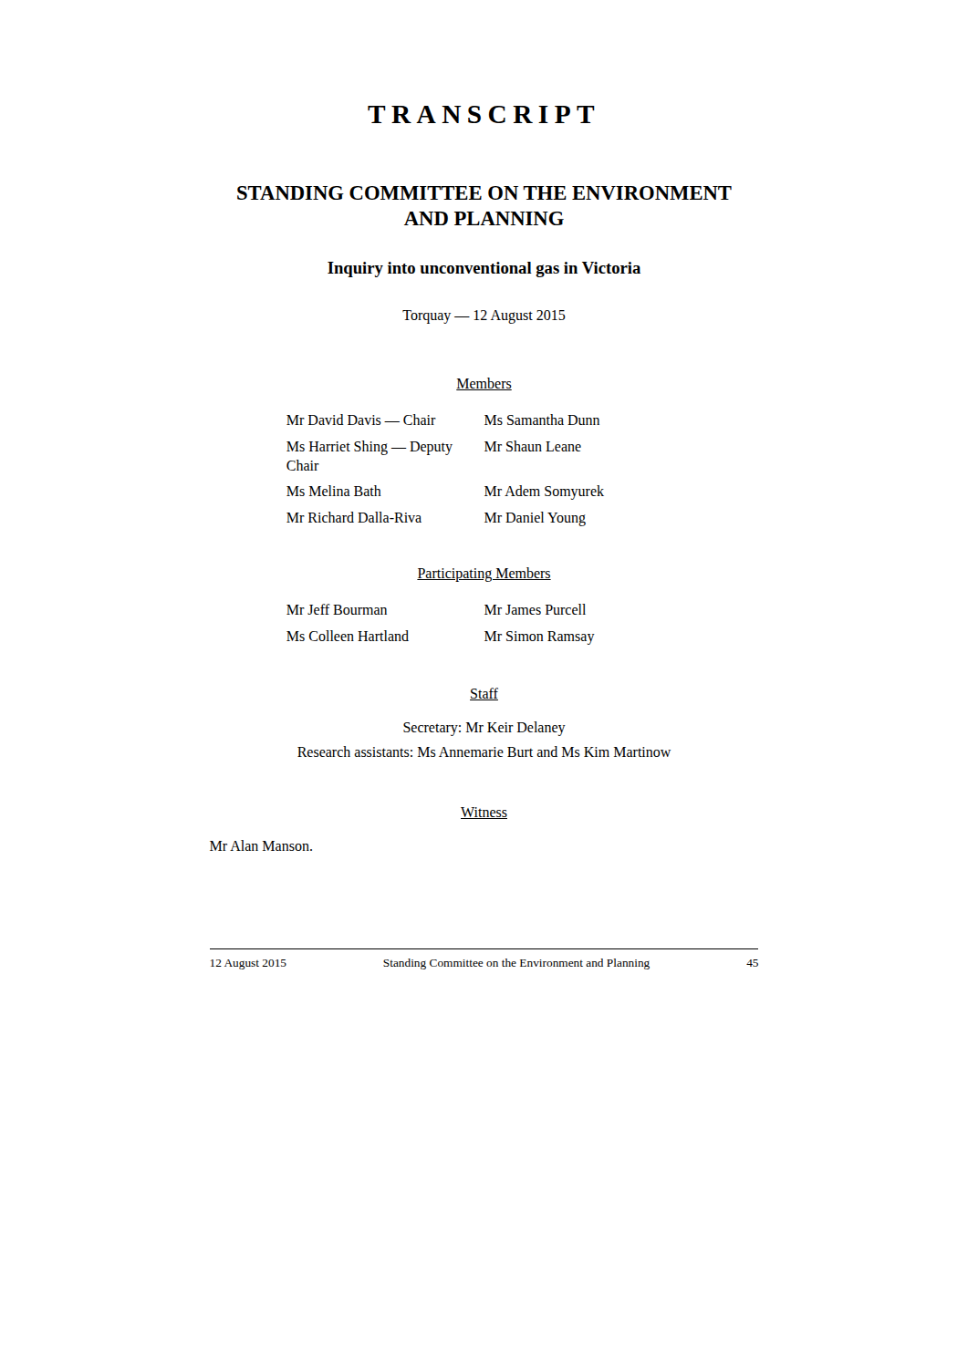TRANSCRIPT
STANDING COMMITTEE ON THE ENVIRONMENT
AND PLANNING
Inquiry into unconventional gas in Victoria
Torquay — 12 August 2015
Members
| Mr David Davis — Chair | Ms Samantha Dunn |
| Ms Harriet Shing — Deputy Chair | Mr Shaun Leane |
| Ms Melina Bath | Mr Adem Somyurek |
| Mr Richard Dalla-Riva | Mr Daniel Young |
Participating Members
| Mr Jeff Bourman | Mr James Purcell |
| Ms Colleen Hartland | Mr Simon Ramsay |
Staff
Secretary: Mr Keir Delaney
Research assistants: Ms Annemarie Burt and Ms Kim Martinow
Witness
Mr Alan Manson.
12 August 2015
Standing Committee on the Environment and Planning
45